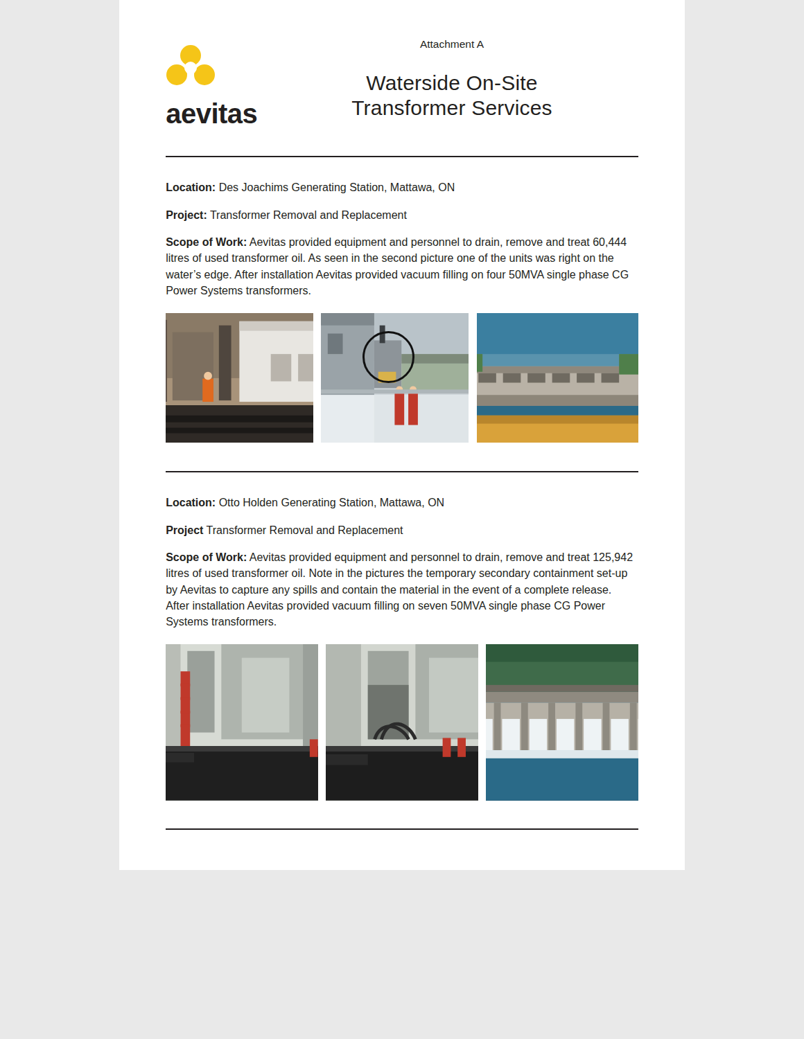aevitas
Attachment A
Waterside On-Site
Transformer Services
Location: Des Joachims Generating Station, Mattawa, ON
Project: Transformer Removal and Replacement
Scope of Work: Aevitas provided equipment and personnel to drain, remove and treat 60,444 litres of used transformer oil. As seen in the second picture one of the units was right on the water’s edge. After installation Aevitas provided vacuum filling on four 50MVA single phase CG Power Systems transformers.
Location: Otto Holden Generating Station, Mattawa, ON
Project Transformer Removal and Replacement
Scope of Work: Aevitas provided equipment and personnel to drain, remove and treat 125,942 litres of used transformer oil. Note in the pictures the temporary secondary containment set-up by Aevitas to capture any spills and contain the material in the event of a complete release. After installation Aevitas provided vacuum filling on seven 50MVA single phase CG Power Systems transformers.